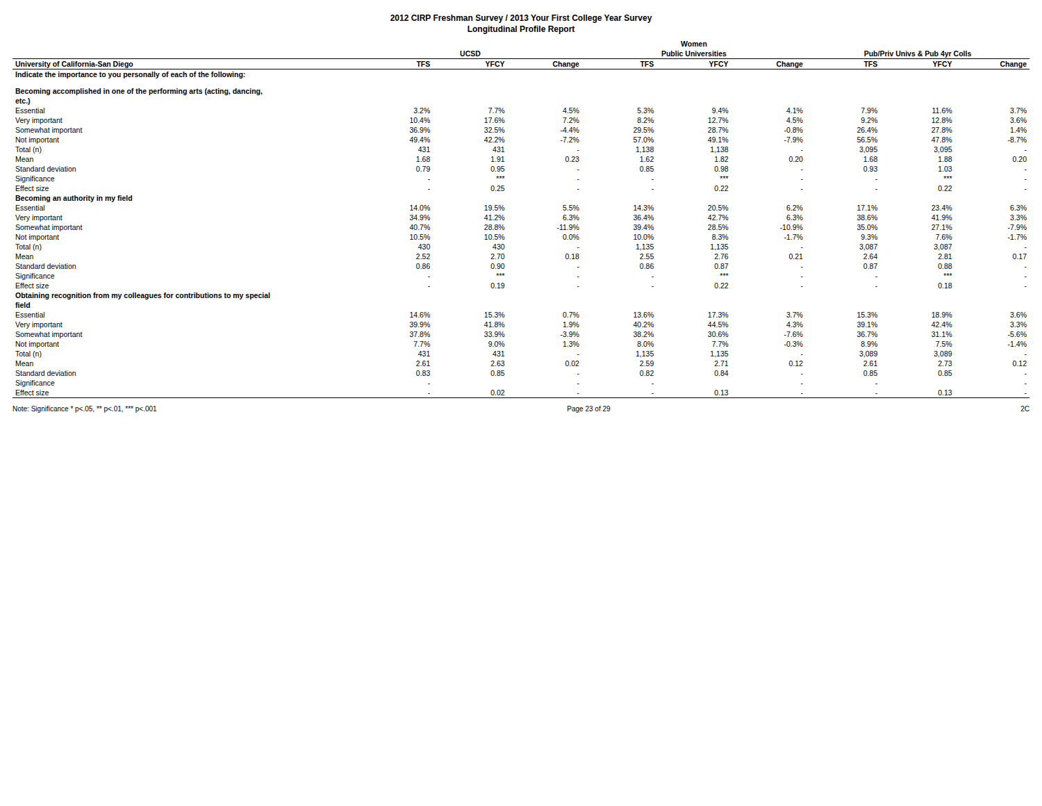2012 CIRP Freshman Survey / 2013 Your First College Year Survey
Longitudinal Profile Report
| | Women |
| --- | --- |
| | UCSD | Public Universities | Pub/Priv Univs & Pub 4yr Colls |
| University of California-San Diego | TFS | YFCY | Change | TFS | YFCY | Change | TFS | YFCY | Change |
| Indicate the importance to you personally of each of the following: | |
| Becoming accomplished in one of the performing arts (acting, dancing, | |
| etc.) | |
| Essential | 3.2% | 7.7% | 4.5% | 5.3% | 9.4% | 4.1% | 7.9% | 11.6% | 3.7% |
| Very important | 10.4% | 17.6% | 7.2% | 8.2% | 12.7% | 4.5% | 9.2% | 12.8% | 3.6% |
| Somewhat important | 36.9% | 32.5% | -4.4% | 29.5% | 28.7% | -0.8% | 26.4% | 27.8% | 1.4% |
| Not important | 49.4% | 42.2% | -7.2% | 57.0% | 49.1% | -7.9% | 56.5% | 47.8% | -8.7% |
| Total (n) | 431 | 431 | - | 1,138 | 1,138 | - | 3,095 | 3,095 | - |
| Mean | 1.68 | 1.91 | 0.23 | 1.62 | 1.82 | 0.20 | 1.68 | 1.88 | 0.20 |
| Standard deviation | 0.79 | 0.95 | - | 0.85 | 0.98 | - | 0.93 | 1.03 | - |
| Significance | - | *** | - | - | *** | - | - | *** | - |
| Effect size | - | 0.25 | - | - | 0.22 | - | - | 0.22 | - |
| Becoming an authority in my field | |
| Essential | 14.0% | 19.5% | 5.5% | 14.3% | 20.5% | 6.2% | 17.1% | 23.4% | 6.3% |
| Very important | 34.9% | 41.2% | 6.3% | 36.4% | 42.7% | 6.3% | 38.6% | 41.9% | 3.3% |
| Somewhat important | 40.7% | 28.8% | -11.9% | 39.4% | 28.5% | -10.9% | 35.0% | 27.1% | -7.9% |
| Not important | 10.5% | 10.5% | 0.0% | 10.0% | 8.3% | -1.7% | 9.3% | 7.6% | -1.7% |
| Total (n) | 430 | 430 | - | 1,135 | 1,135 | - | 3,087 | 3,087 | - |
| Mean | 2.52 | 2.70 | 0.18 | 2.55 | 2.76 | 0.21 | 2.64 | 2.81 | 0.17 |
| Standard deviation | 0.86 | 0.90 | - | 0.86 | 0.87 | - | 0.87 | 0.88 | - |
| Significance | - | *** | - | - | *** | - | - | *** | - |
| Effect size | - | 0.19 | - | - | 0.22 | - | - | 0.18 | - |
| Obtaining recognition from my colleagues for contributions to my special | |
| field | |
| Essential | 14.6% | 15.3% | 0.7% | 13.6% | 17.3% | 3.7% | 15.3% | 18.9% | 3.6% |
| Very important | 39.9% | 41.8% | 1.9% | 40.2% | 44.5% | 4.3% | 39.1% | 42.4% | 3.3% |
| Somewhat important | 37.8% | 33.9% | -3.9% | 38.2% | 30.6% | -7.6% | 36.7% | 31.1% | -5.6% |
| Not important | 7.7% | 9.0% | 1.3% | 8.0% | 7.7% | -0.3% | 8.9% | 7.5% | -1.4% |
| Total (n) | 431 | 431 | - | 1,135 | 1,135 | - | 3,089 | 3,089 | - |
| Mean | 2.61 | 2.63 | 0.02 | 2.59 | 2.71 | 0.12 | 2.61 | 2.73 | 0.12 |
| Standard deviation | 0.83 | 0.85 | - | 0.82 | 0.84 | - | 0.85 | 0.85 | - |
| Significance | - | | - | - | | - | - | | - |
| Effect size | - | 0.02 | - | - | 0.13 | - | - | 0.13 | - |
Note: Significance * p<.05, ** p<.01, *** p<.001
Page 23 of 29
2C